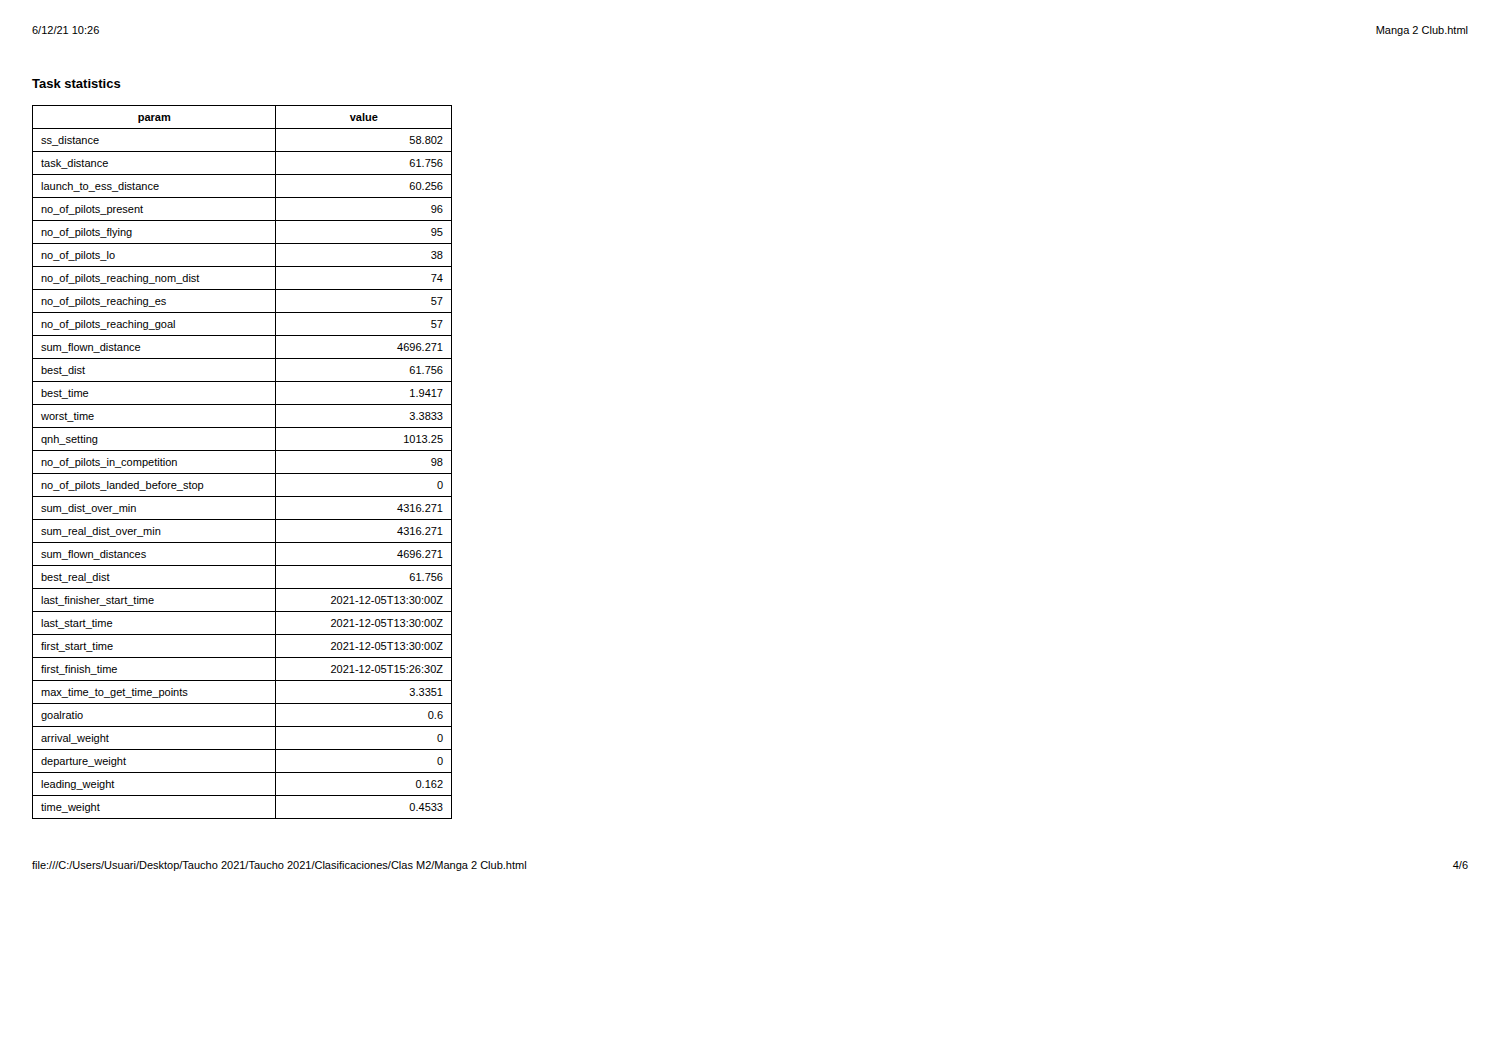6/12/21 10:26 Manga 2 Club.html
Task statistics
| param | value |
| --- | --- |
| ss_distance | 58.802 |
| task_distance | 61.756 |
| launch_to_ess_distance | 60.256 |
| no_of_pilots_present | 96 |
| no_of_pilots_flying | 95 |
| no_of_pilots_lo | 38 |
| no_of_pilots_reaching_nom_dist | 74 |
| no_of_pilots_reaching_es | 57 |
| no_of_pilots_reaching_goal | 57 |
| sum_flown_distance | 4696.271 |
| best_dist | 61.756 |
| best_time | 1.9417 |
| worst_time | 3.3833 |
| qnh_setting | 1013.25 |
| no_of_pilots_in_competition | 98 |
| no_of_pilots_landed_before_stop | 0 |
| sum_dist_over_min | 4316.271 |
| sum_real_dist_over_min | 4316.271 |
| sum_flown_distances | 4696.271 |
| best_real_dist | 61.756 |
| last_finisher_start_time | 2021-12-05T13:30:00Z |
| last_start_time | 2021-12-05T13:30:00Z |
| first_start_time | 2021-12-05T13:30:00Z |
| first_finish_time | 2021-12-05T15:26:30Z |
| max_time_to_get_time_points | 3.3351 |
| goalratio | 0.6 |
| arrival_weight | 0 |
| departure_weight | 0 |
| leading_weight | 0.162 |
| time_weight | 0.4533 |
file:///C:/Users/Usuari/Desktop/Taucho 2021/Taucho 2021/Clasificaciones/Clas M2/Manga 2 Club.html 4/6